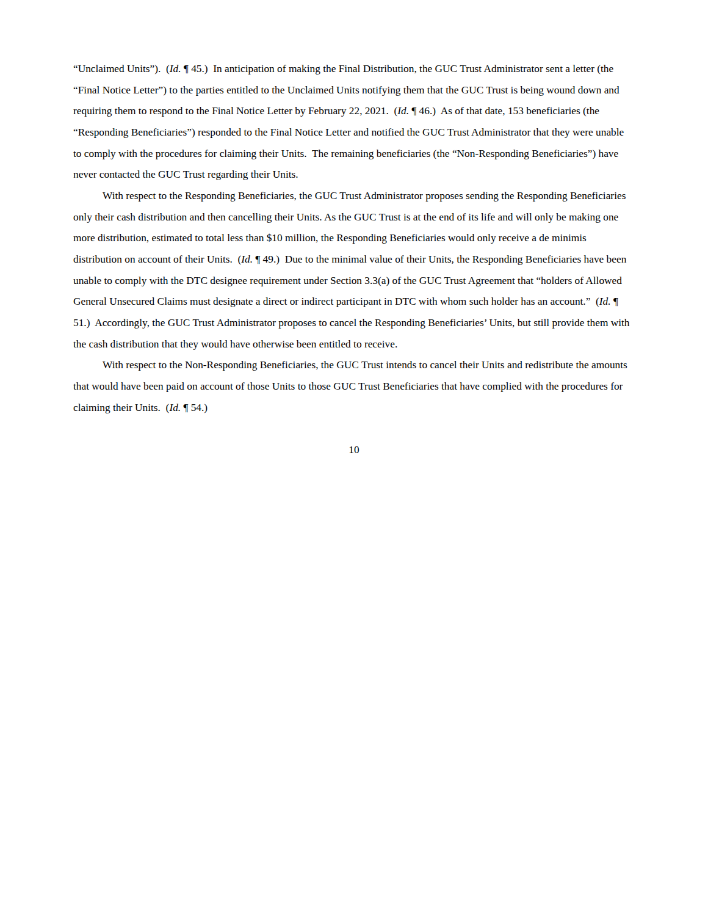“Unclaimed Units”). (Id. ¶ 45.) In anticipation of making the Final Distribution, the GUC Trust Administrator sent a letter (the “Final Notice Letter”) to the parties entitled to the Unclaimed Units notifying them that the GUC Trust is being wound down and requiring them to respond to the Final Notice Letter by February 22, 2021. (Id. ¶ 46.) As of that date, 153 beneficiaries (the “Responding Beneficiaries”) responded to the Final Notice Letter and notified the GUC Trust Administrator that they were unable to comply with the procedures for claiming their Units. The remaining beneficiaries (the “Non-Responding Beneficiaries”) have never contacted the GUC Trust regarding their Units.
With respect to the Responding Beneficiaries, the GUC Trust Administrator proposes sending the Responding Beneficiaries only their cash distribution and then cancelling their Units. As the GUC Trust is at the end of its life and will only be making one more distribution, estimated to total less than $10 million, the Responding Beneficiaries would only receive a de minimis distribution on account of their Units. (Id. ¶ 49.) Due to the minimal value of their Units, the Responding Beneficiaries have been unable to comply with the DTC designee requirement under Section 3.3(a) of the GUC Trust Agreement that “holders of Allowed General Unsecured Claims must designate a direct or indirect participant in DTC with whom such holder has an account.” (Id. ¶ 51.) Accordingly, the GUC Trust Administrator proposes to cancel the Responding Beneficiaries’ Units, but still provide them with the cash distribution that they would have otherwise been entitled to receive.
With respect to the Non-Responding Beneficiaries, the GUC Trust intends to cancel their Units and redistribute the amounts that would have been paid on account of those Units to those GUC Trust Beneficiaries that have complied with the procedures for claiming their Units. (Id. ¶ 54.)
10